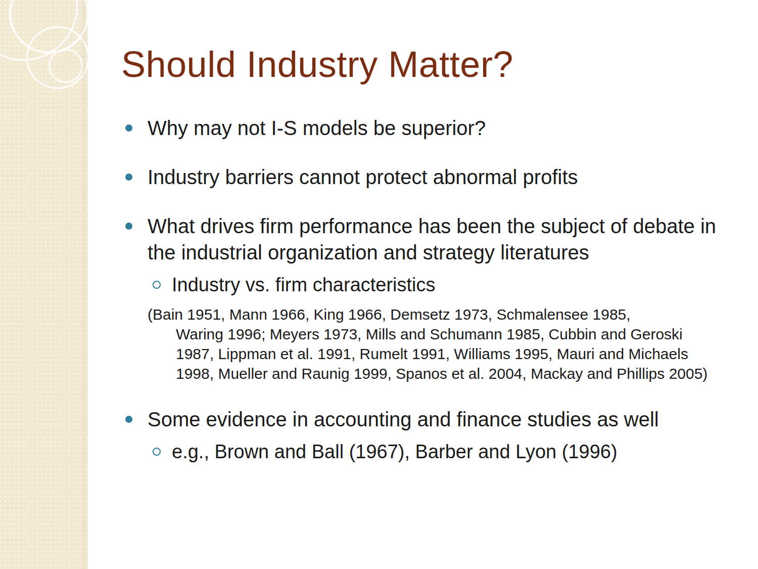Should Industry Matter?
Why may not I-S models be superior?
Industry barriers cannot protect abnormal profits
What drives firm performance has been the subject of debate in the industrial organization and strategy literatures
Industry vs. firm characteristics
(Bain 1951, Mann 1966, King 1966, Demsetz 1973, Schmalensee 1985, Waring 1996; Meyers 1973, Mills and Schumann 1985, Cubbin and Geroski 1987, Lippman et al. 1991, Rumelt 1991, Williams 1995, Mauri and Michaels 1998, Mueller and Raunig 1999, Spanos et al. 2004, Mackay and Phillips 2005)
Some evidence in accounting and finance studies as well
e.g., Brown and Ball (1967), Barber and Lyon (1996)